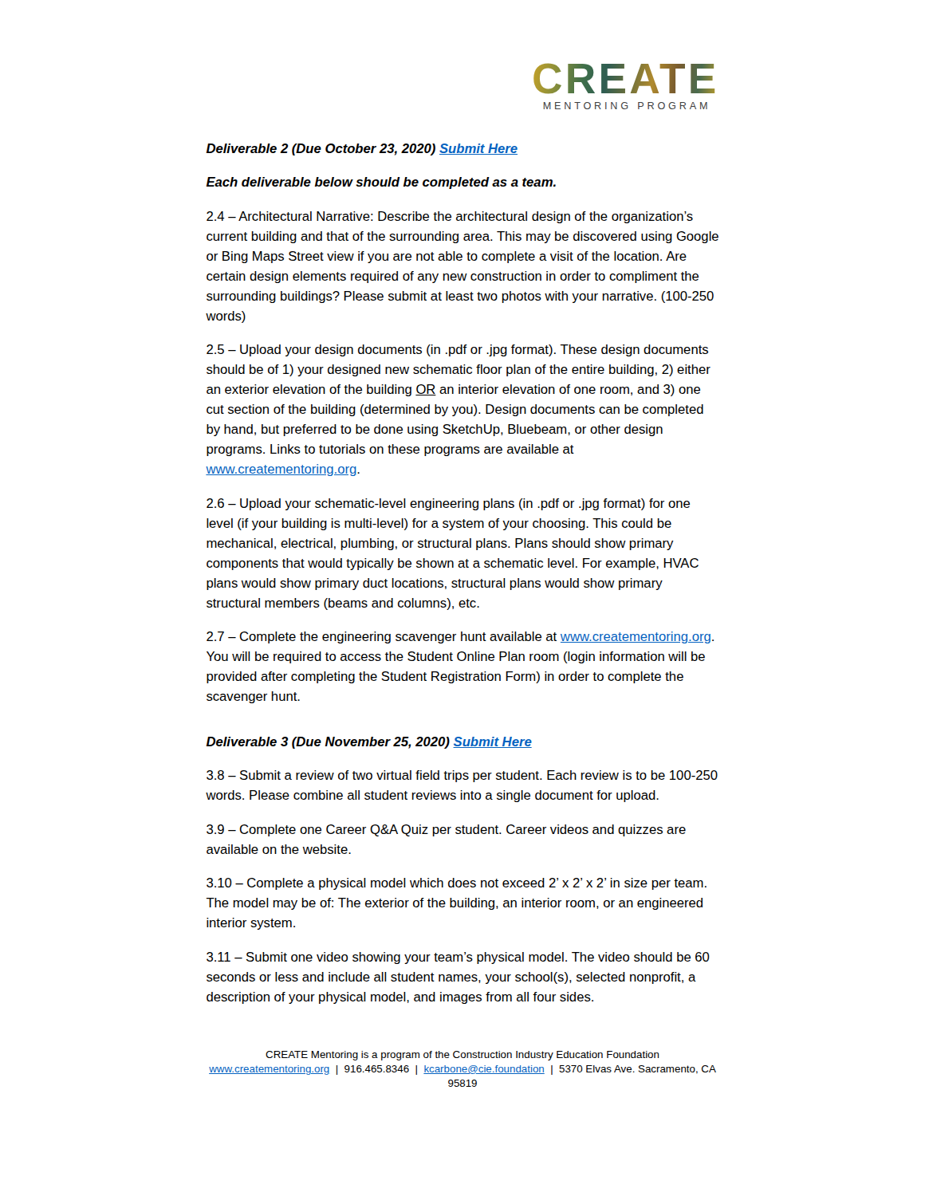CREATE
MENTORING PROGRAM
Deliverable 2 (Due October 23, 2020) Submit Here
Each deliverable below should be completed as a team.
2.4 – Architectural Narrative: Describe the architectural design of the organization’s current building and that of the surrounding area. This may be discovered using Google or Bing Maps Street view if you are not able to complete a visit of the location. Are certain design elements required of any new construction in order to compliment the surrounding buildings? Please submit at least two photos with your narrative. (100-250 words)
2.5 – Upload your design documents (in .pdf or .jpg format). These design documents should be of 1) your designed new schematic floor plan of the entire building, 2) either an exterior elevation of the building OR an interior elevation of one room, and 3) one cut section of the building (determined by you). Design documents can be completed by hand, but preferred to be done using SketchUp, Bluebeam, or other design programs. Links to tutorials on these programs are available at www.creatementoring.org.
2.6 – Upload your schematic-level engineering plans (in .pdf or .jpg format) for one level (if your building is multi-level) for a system of your choosing. This could be mechanical, electrical, plumbing, or structural plans. Plans should show primary components that would typically be shown at a schematic level. For example, HVAC plans would show primary duct locations, structural plans would show primary structural members (beams and columns), etc.
2.7 – Complete the engineering scavenger hunt available at www.creatementoring.org. You will be required to access the Student Online Plan room (login information will be provided after completing the Student Registration Form) in order to complete the scavenger hunt.
Deliverable 3 (Due November 25, 2020) Submit Here
3.8 – Submit a review of two virtual field trips per student. Each review is to be 100-250 words. Please combine all student reviews into a single document for upload.
3.9 – Complete one Career Q&A Quiz per student. Career videos and quizzes are available on the website.
3.10 – Complete a physical model which does not exceed 2’ x 2’ x 2’ in size per team. The model may be of: The exterior of the building, an interior room, or an engineered interior system.
3.11 – Submit one video showing your team’s physical model. The video should be 60 seconds or less and include all student names, your school(s), selected nonprofit, a description of your physical model, and images from all four sides.
CREATE Mentoring is a program of the Construction Industry Education Foundation
www.creatementoring.org | 916.465.8346 | kcarbone@cie.foundation | 5370 Elvas Ave. Sacramento, CA 95819